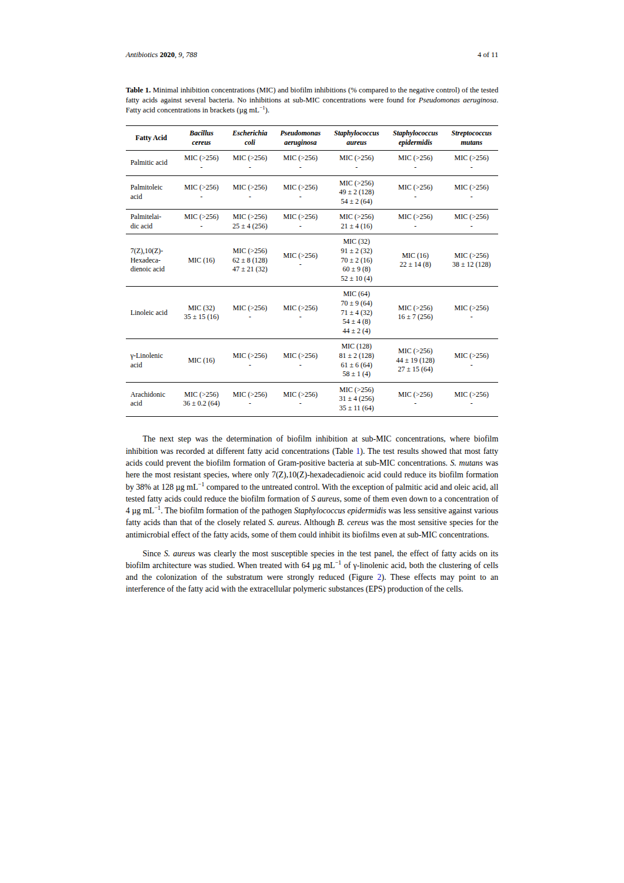Antibiotics 2020, 9, 788
4 of 11
Table 1. Minimal inhibition concentrations (MIC) and biofilm inhibitions (% compared to the negative control) of the tested fatty acids against several bacteria. No inhibitions at sub-MIC concentrations were found for Pseudomonas aeruginosa. Fatty acid concentrations in brackets (µg mL−1).
| Fatty Acid | Bacillus cereus | Escherichia coli | Pseudomonas aeruginosa | Staphylococcus aureus | Staphylococcus epidermidis | Streptococcus mutans |
| --- | --- | --- | --- | --- | --- | --- |
| Palmitic acid | MIC (>256) - | MIC (>256) - | MIC (>256) - | MIC (>256) - | MIC (>256) - | MIC (>256) - |
| Palmitoleic acid | MIC (>256) - | MIC (>256) - | MIC (>256) - | MIC (>256) 49 ± 2 (128) 54 ± 2 (64) | MIC (>256) - | MIC (>256) - |
| Palmitelai- dic acid | MIC (>256) - | MIC (>256) 25 ± 4 (256) | MIC (>256) - | MIC (>256) 21 ± 4 (16) | MIC (>256) - | MIC (>256) - |
| 7(Z),10(Z)- Hexadeca- dienoic acid | MIC (16) | MIC (>256) 62 ± 8 (128) 47 ± 21 (32) | MIC (>256) - | MIC (32) 91 ± 2 (32) 70 ± 2 (16) 60 ± 9 (8) 52 ± 10 (4) | MIC (16) 22 ± 14 (8) | MIC (>256) 38 ± 12 (128) |
| Linoleic acid | MIC (32) 35 ± 15 (16) | MIC (>256) - | MIC (>256) - | MIC (64) 70 ± 9 (64) 71 ± 4 (32) 54 ± 4 (8) 44 ± 2 (4) | MIC (>256) 16 ± 7 (256) | MIC (>256) - |
| γ-Linolenic acid | MIC (16) | MIC (>256) - | MIC (>256) - | MIC (128) 81 ± 2 (128) 61 ± 6 (64) 58 ± 1 (4) | MIC (>256) 44 ± 19 (128) 27 ± 15 (64) | MIC (>256) - |
| Arachidonic acid | MIC (>256) 36 ± 0.2 (64) | MIC (>256) - | MIC (>256) - | MIC (>256) 31 ± 4 (256) 35 ± 11 (64) | MIC (>256) - | MIC (>256) - |
The next step was the determination of biofilm inhibition at sub-MIC concentrations, where biofilm inhibition was recorded at different fatty acid concentrations (Table 1). The test results showed that most fatty acids could prevent the biofilm formation of Gram-positive bacteria at sub-MIC concentrations. S. mutans was here the most resistant species, where only 7(Z),10(Z)-hexadecadienoic acid could reduce its biofilm formation by 38% at 128 µg mL−1 compared to the untreated control. With the exception of palmitic acid and oleic acid, all tested fatty acids could reduce the biofilm formation of S aureus, some of them even down to a concentration of 4 µg mL−1. The biofilm formation of the pathogen Staphylococcus epidermidis was less sensitive against various fatty acids than that of the closely related S. aureus. Although B. cereus was the most sensitive species for the antimicrobial effect of the fatty acids, some of them could inhibit its biofilms even at sub-MIC concentrations.
Since S. aureus was clearly the most susceptible species in the test panel, the effect of fatty acids on its biofilm architecture was studied. When treated with 64 µg mL−1 of γ-linolenic acid, both the clustering of cells and the colonization of the substratum were strongly reduced (Figure 2). These effects may point to an interference of the fatty acid with the extracellular polymeric substances (EPS) production of the cells.